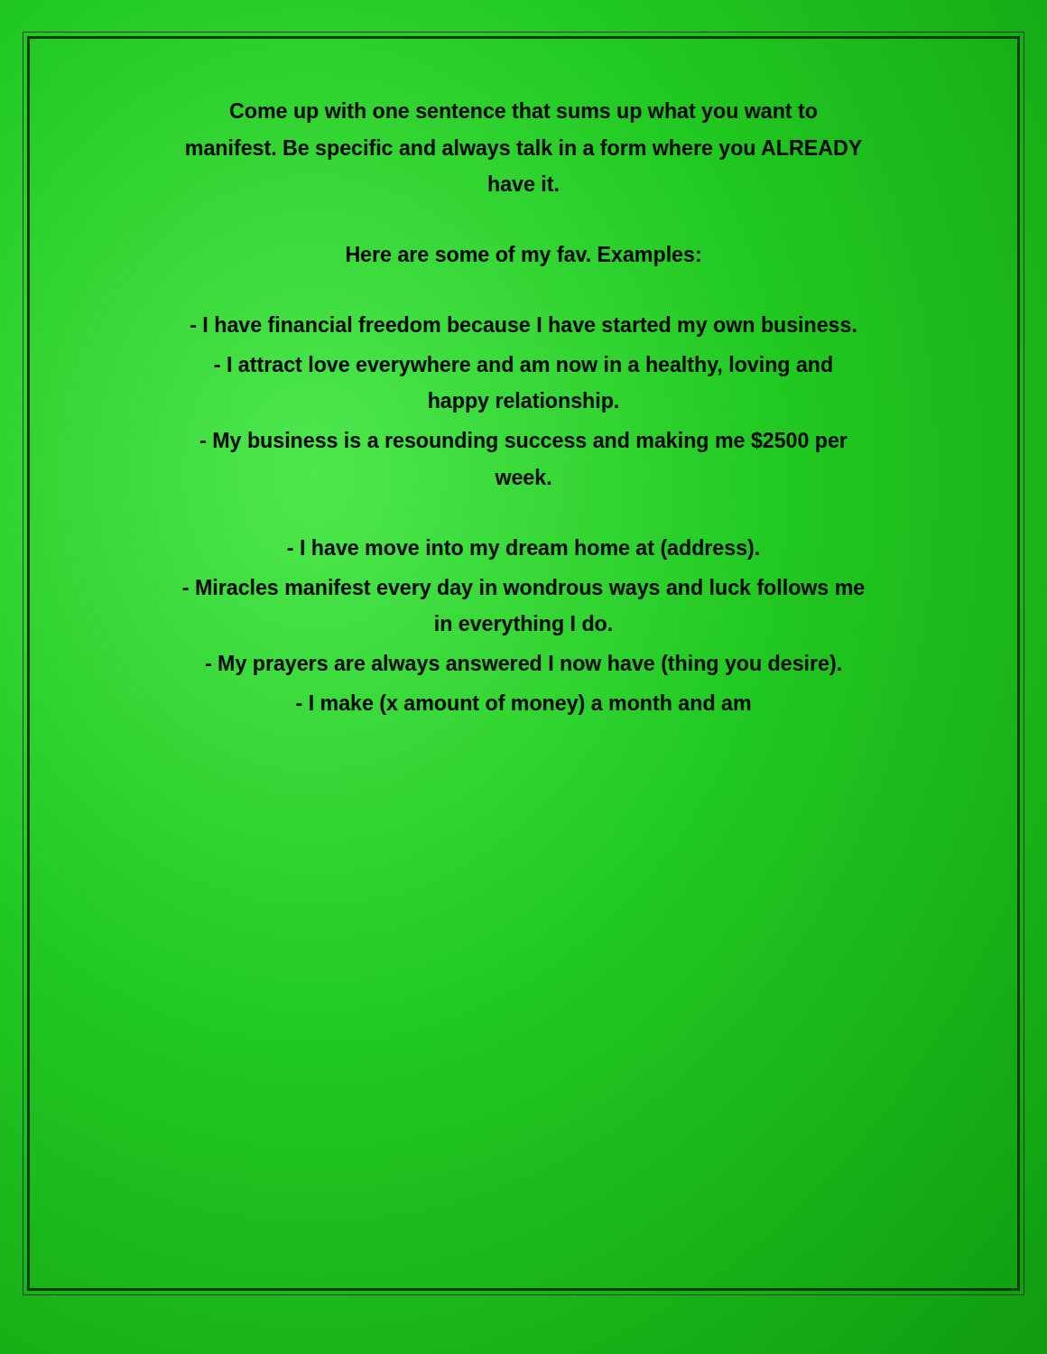Come up with one sentence that sums up what you want to manifest. Be specific and always talk in a form where you ALREADY have it.
Here are some of my fav. Examples:
I have financial freedom because I have started my own business.
I attract love everywhere and am now in a healthy, loving and happy relationship.
My business is a resounding success and making me $2500 per week.
I have move into my dream home at (address).
Miracles manifest every day in wondrous ways and luck follows me in everything I do.
My prayers are always answered I now have (thing you desire).
I make (x amount of money) a month and am